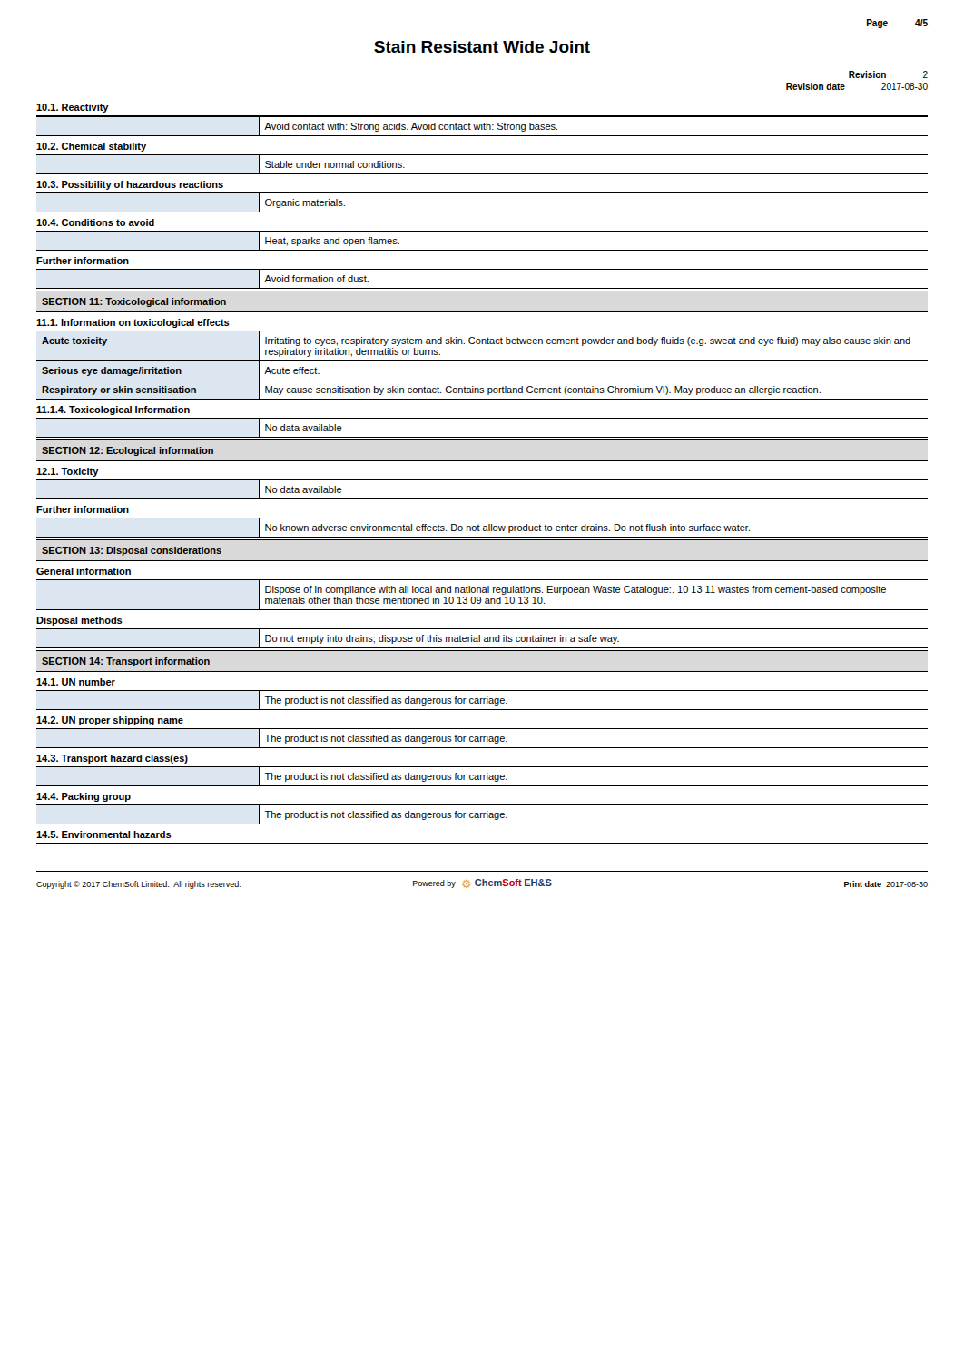Page4/5
Stain Resistant Wide Joint
Revision2
Revision date2017-08-30
10.1. Reactivity
Avoid contact with: Strong acids. Avoid contact with: Strong bases.
10.2. Chemical stability
Stable under normal conditions.
10.3. Possibility of hazardous reactions
Organic materials.
10.4. Conditions to avoid
Heat, sparks and open flames.
Further information
Avoid formation of dust.
SECTION 11: Toxicological information
11.1. Information on toxicological effects
Acute toxicity
Irritating to eyes, respiratory system and skin. Contact between cement powder and body fluids (e.g. sweat and eye fluid) may also cause skin and respiratory irritation, dermatitis or burns.
Serious eye damage/irritation
Acute effect.
Respiratory or skin sensitisation
May cause sensitisation by skin contact. Contains portland Cement (contains Chromium VI). May produce an allergic reaction.
11.1.4. Toxicological Information
No data available
SECTION 12: Ecological information
12.1. Toxicity
No data available
Further information
No known adverse environmental effects. Do not allow product to enter drains. Do not flush into surface water.
SECTION 13: Disposal considerations
General information
Dispose of in compliance with all local and national regulations. Eurpoean Waste Catalogue:. 10 13 11 wastes from cement-based composite materials other than those mentioned in 10 13 09 and 10 13 10.
Disposal methods
Do not empty into drains; dispose of this material and its container in a safe way.
SECTION 14: Transport information
14.1. UN number
The product is not classified as dangerous for carriage.
14.2. UN proper shipping name
The product is not classified as dangerous for carriage.
14.3. Transport hazard class(es)
The product is not classified as dangerous for carriage.
14.4. Packing group
The product is not classified as dangerous for carriage.
14.5. Environmental hazards
Copyright © 2017 ChemSoft Limited. All rights reserved.
Powered by ⚙ Chem Soft EH&S
Print date 2017-08-30